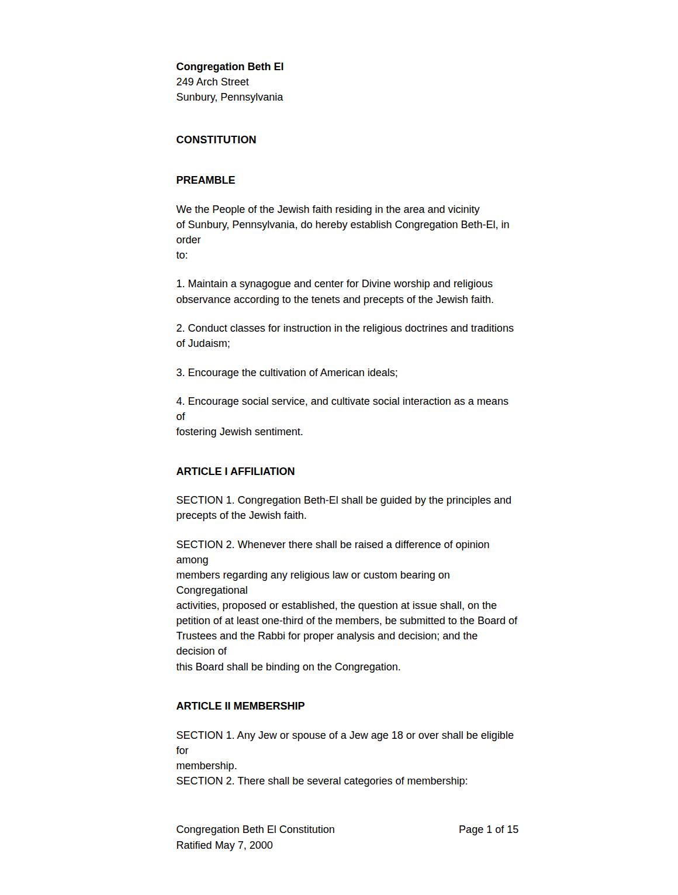Congregation Beth El
249 Arch Street
Sunbury, Pennsylvania
CONSTITUTION
PREAMBLE
We the People of the Jewish faith residing in the area and vicinity
of Sunbury, Pennsylvania, do hereby establish Congregation Beth-El, in order
to:
1. Maintain a synagogue and center for Divine worship and religious
observance according to the tenets and precepts of the Jewish faith.
2. Conduct classes for instruction in the religious doctrines and traditions
of Judaism;
3. Encourage the cultivation of American ideals;
4. Encourage social service, and cultivate social interaction as a means of
fostering Jewish sentiment.
ARTICLE I AFFILIATION
SECTION 1. Congregation Beth-El shall be guided by the principles and
precepts of the Jewish faith.
SECTION 2. Whenever there shall be raised a difference of opinion among
members regarding any religious law or custom bearing on Congregational
activities, proposed or established, the question at issue shall, on the
petition of at least one-third of the members, be submitted to the Board of
Trustees and the Rabbi for proper analysis and decision; and the decision of
this Board shall be binding on the Congregation.
ARTICLE II MEMBERSHIP
SECTION 1. Any Jew or spouse of a Jew age 18 or over shall be eligible for
membership.
SECTION 2. There shall be several categories of membership:
Congregation Beth El Constitution Ratified May 7, 2000
Page 1 of 15